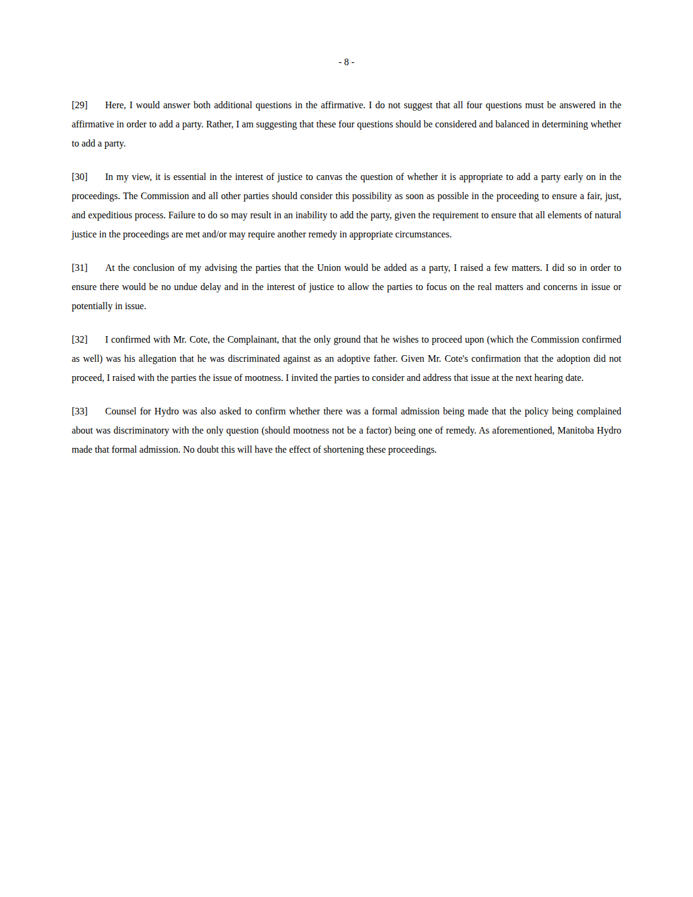- 8 -
[29] Here, I would answer both additional questions in the affirmative. I do not suggest that all four questions must be answered in the affirmative in order to add a party. Rather, I am suggesting that these four questions should be considered and balanced in determining whether to add a party.
[30] In my view, it is essential in the interest of justice to canvas the question of whether it is appropriate to add a party early on in the proceedings. The Commission and all other parties should consider this possibility as soon as possible in the proceeding to ensure a fair, just, and expeditious process. Failure to do so may result in an inability to add the party, given the requirement to ensure that all elements of natural justice in the proceedings are met and/or may require another remedy in appropriate circumstances.
[31] At the conclusion of my advising the parties that the Union would be added as a party, I raised a few matters. I did so in order to ensure there would be no undue delay and in the interest of justice to allow the parties to focus on the real matters and concerns in issue or potentially in issue.
[32] I confirmed with Mr. Cote, the Complainant, that the only ground that he wishes to proceed upon (which the Commission confirmed as well) was his allegation that he was discriminated against as an adoptive father. Given Mr. Cote's confirmation that the adoption did not proceed, I raised with the parties the issue of mootness. I invited the parties to consider and address that issue at the next hearing date.
[33] Counsel for Hydro was also asked to confirm whether there was a formal admission being made that the policy being complained about was discriminatory with the only question (should mootness not be a factor) being one of remedy. As aforementioned, Manitoba Hydro made that formal admission. No doubt this will have the effect of shortening these proceedings.